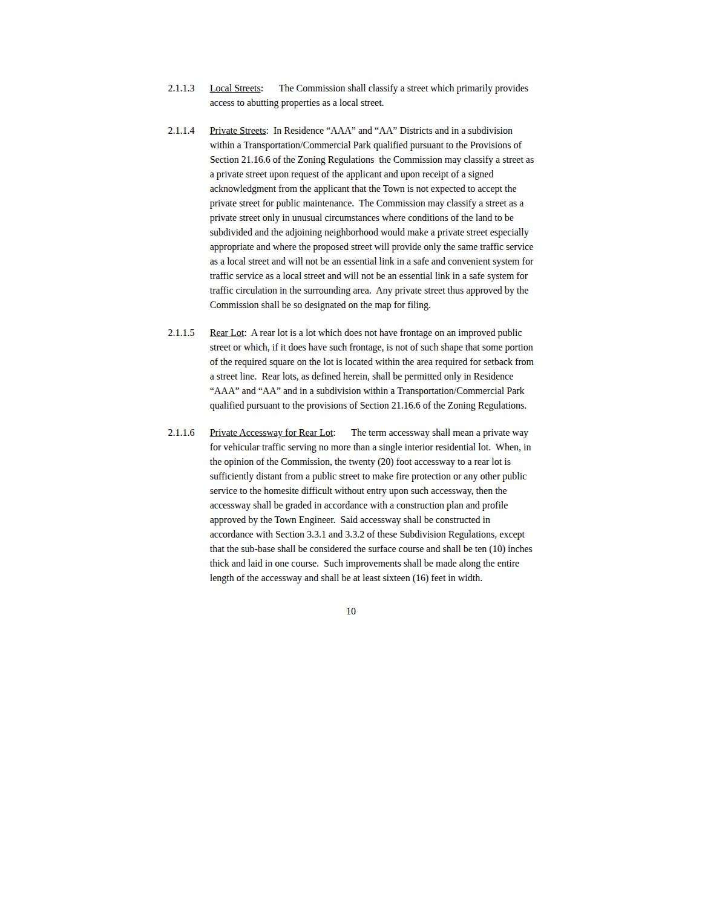2.1.1.3
Local Streets: The Commission shall classify a street which primarily provides access to abutting properties as a local street.
2.1.1.4
Private Streets: In Residence “AAA” and “AA” Districts and in a subdivision within a Transportation/Commercial Park qualified pursuant to the Provisions of Section 21.16.6 of the Zoning Regulations the Commission may classify a street as a private street upon request of the applicant and upon receipt of a signed acknowledgment from the applicant that the Town is not expected to accept the private street for public maintenance. The Commission may classify a street as a private street only in unusual circumstances where conditions of the land to be subdivided and the adjoining neighborhood would make a private street especially appropriate and where the proposed street will provide only the same traffic service as a local street and will not be an essential link in a safe and convenient system for traffic service as a local street and will not be an essential link in a safe system for traffic circulation in the surrounding area. Any private street thus approved by the Commission shall be so designated on the map for filing.
2.1.1.5
Rear Lot: A rear lot is a lot which does not have frontage on an improved public street or which, if it does have such frontage, is not of such shape that some portion of the required square on the lot is located within the area required for setback from a street line. Rear lots, as defined herein, shall be permitted only in Residence “AAA” and “AA” and in a subdivision within a Transportation/Commercial Park qualified pursuant to the provisions of Section 21.16.6 of the Zoning Regulations.
2.1.1.6
Private Accessway for Rear Lot: The term accessway shall mean a private way for vehicular traffic serving no more than a single interior residential lot. When, in the opinion of the Commission, the twenty (20) foot accessway to a rear lot is sufficiently distant from a public street to make fire protection or any other public service to the homesite difficult without entry upon such accessway, then the accessway shall be graded in accordance with a construction plan and profile approved by the Town Engineer. Said accessway shall be constructed in accordance with Section 3.3.1 and 3.3.2 of these Subdivision Regulations, except that the sub-base shall be considered the surface course and shall be ten (10) inches thick and laid in one course. Such improvements shall be made along the entire length of the accessway and shall be at least sixteen (16) feet in width.
10